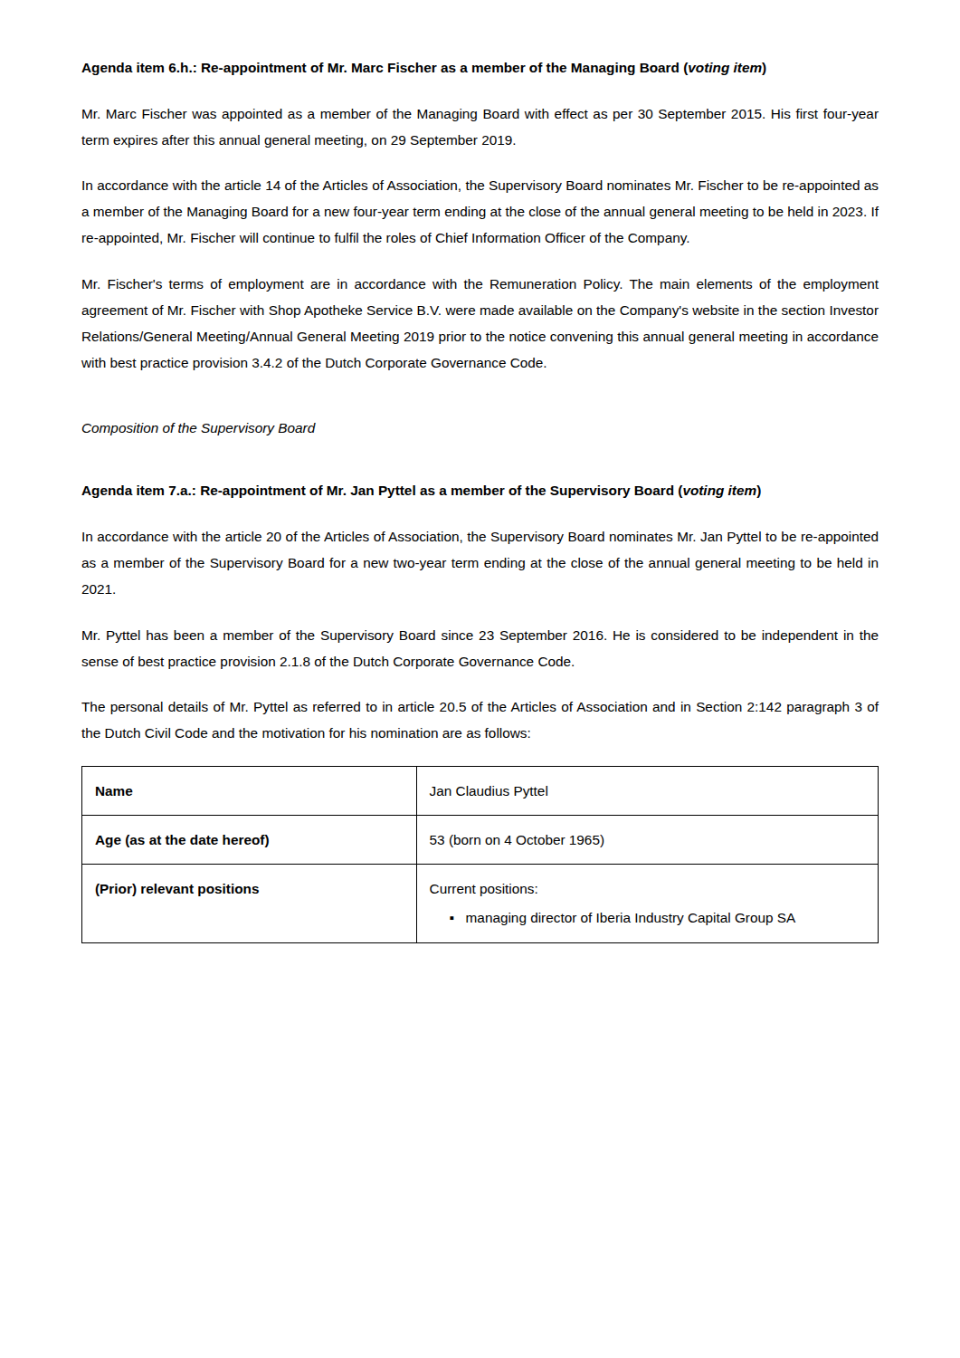Agenda item 6.h.: Re-appointment of Mr. Marc Fischer as a member of the Managing Board (voting item)
Mr. Marc Fischer was appointed as a member of the Managing Board with effect as per 30 September 2015. His first four-year term expires after this annual general meeting, on 29 September 2019.
In accordance with the article 14 of the Articles of Association, the Supervisory Board nominates Mr. Fischer to be re-appointed as a member of the Managing Board for a new four-year term ending at the close of the annual general meeting to be held in 2023. If re-appointed, Mr. Fischer will continue to fulfil the roles of Chief Information Officer of the Company.
Mr. Fischer's terms of employment are in accordance with the Remuneration Policy. The main elements of the employment agreement of Mr. Fischer with Shop Apotheke Service B.V. were made available on the Company's website in the section Investor Relations/General Meeting/Annual General Meeting 2019 prior to the notice convening this annual general meeting in accordance with best practice provision 3.4.2 of the Dutch Corporate Governance Code.
Composition of the Supervisory Board
Agenda item 7.a.: Re-appointment of Mr. Jan Pyttel as a member of the Supervisory Board (voting item)
In accordance with the article 20 of the Articles of Association, the Supervisory Board nominates Mr. Jan Pyttel to be re-appointed as a member of the Supervisory Board for a new two-year term ending at the close of the annual general meeting to be held in 2021.
Mr. Pyttel has been a member of the Supervisory Board since 23 September 2016. He is considered to be independent in the sense of best practice provision 2.1.8 of the Dutch Corporate Governance Code.
The personal details of Mr. Pyttel as referred to in article 20.5 of the Articles of Association and in Section 2:142 paragraph 3 of the Dutch Civil Code and the motivation for his nomination are as follows:
| Name | Jan Claudius Pyttel |
| Age (as at the date hereof) | 53 (born on 4 October 1965) |
| (Prior) relevant positions | Current positions: managing director of Iberia Industry Capital Group SA |